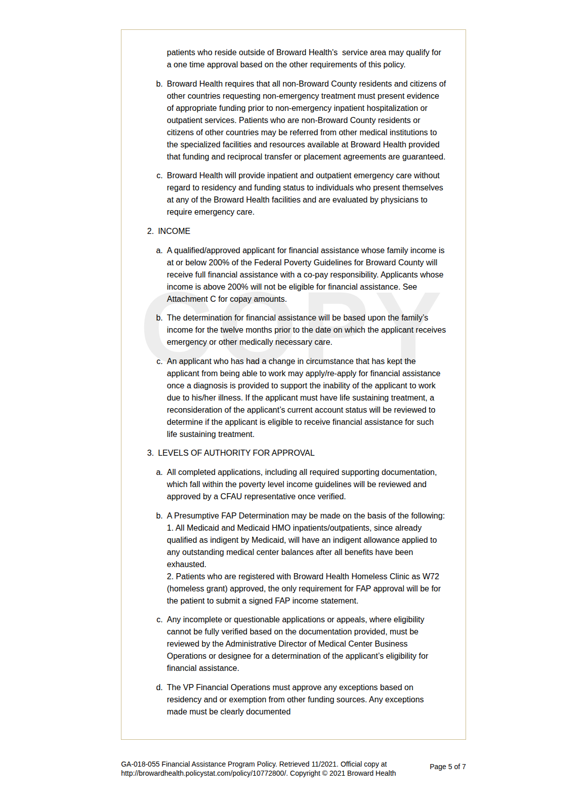COPY
patients who reside outside of Broward Health's service area may qualify for a one time approval based on the other requirements of this policy.
b. Broward Health requires that all non-Broward County residents and citizens of other countries requesting non-emergency treatment must present evidence of appropriate funding prior to non-emergency inpatient hospitalization or outpatient services. Patients who are non-Broward County residents or citizens of other countries may be referred from other medical institutions to the specialized facilities and resources available at Broward Health provided that funding and reciprocal transfer or placement agreements are guaranteed.
c. Broward Health will provide inpatient and outpatient emergency care without regard to residency and funding status to individuals who present themselves at any of the Broward Health facilities and are evaluated by physicians to require emergency care.
2. INCOME
a. A qualified/approved applicant for financial assistance whose family income is at or below 200% of the Federal Poverty Guidelines for Broward County will receive full financial assistance with a co-pay responsibility. Applicants whose income is above 200% will not be eligible for financial assistance. See Attachment C for copay amounts.
b. The determination for financial assistance will be based upon the family’s income for the twelve months prior to the date on which the applicant receives emergency or other medically necessary care.
c. An applicant who has had a change in circumstance that has kept the applicant from being able to work may apply/re-apply for financial assistance once a diagnosis is provided to support the inability of the applicant to work due to his/her illness. If the applicant must have life sustaining treatment, a reconsideration of the applicant’s current account status will be reviewed to determine if the applicant is eligible to receive financial assistance for such life sustaining treatment.
3. LEVELS OF AUTHORITY FOR APPROVAL
a. All completed applications, including all required supporting documentation, which fall within the poverty level income guidelines will be reviewed and approved by a CFAU representative once verified.
b.
A Presumptive FAP Determination may be made on the basis of the following:
1. All Medicaid and Medicaid HMO inpatients/outpatients, since already qualified as indigent by Medicaid, will have an indigent allowance applied to any outstanding medical center balances after all benefits have been exhausted.
2. Patients who are registered with Broward Health Homeless Clinic as W72 (homeless grant) approved, the only requirement for FAP approval will be for the patient to submit a signed FAP income statement.
c. Any incomplete or questionable applications or appeals, where eligibility cannot be fully verified based on the documentation provided, must be reviewed by the Administrative Director of Medical Center Business Operations or designee for a determination of the applicant’s eligibility for financial assistance.
d. The VP Financial Operations must approve any exceptions based on residency and or exemption from other funding sources. Any exceptions made must be clearly documented
GA-018-055 Financial Assistance Program Policy. Retrieved 11/2021. Official copy at http://browardhealth.policystat.com/policy/10772800/. Copyright © 2021 Broward Health
Page 5 of 7